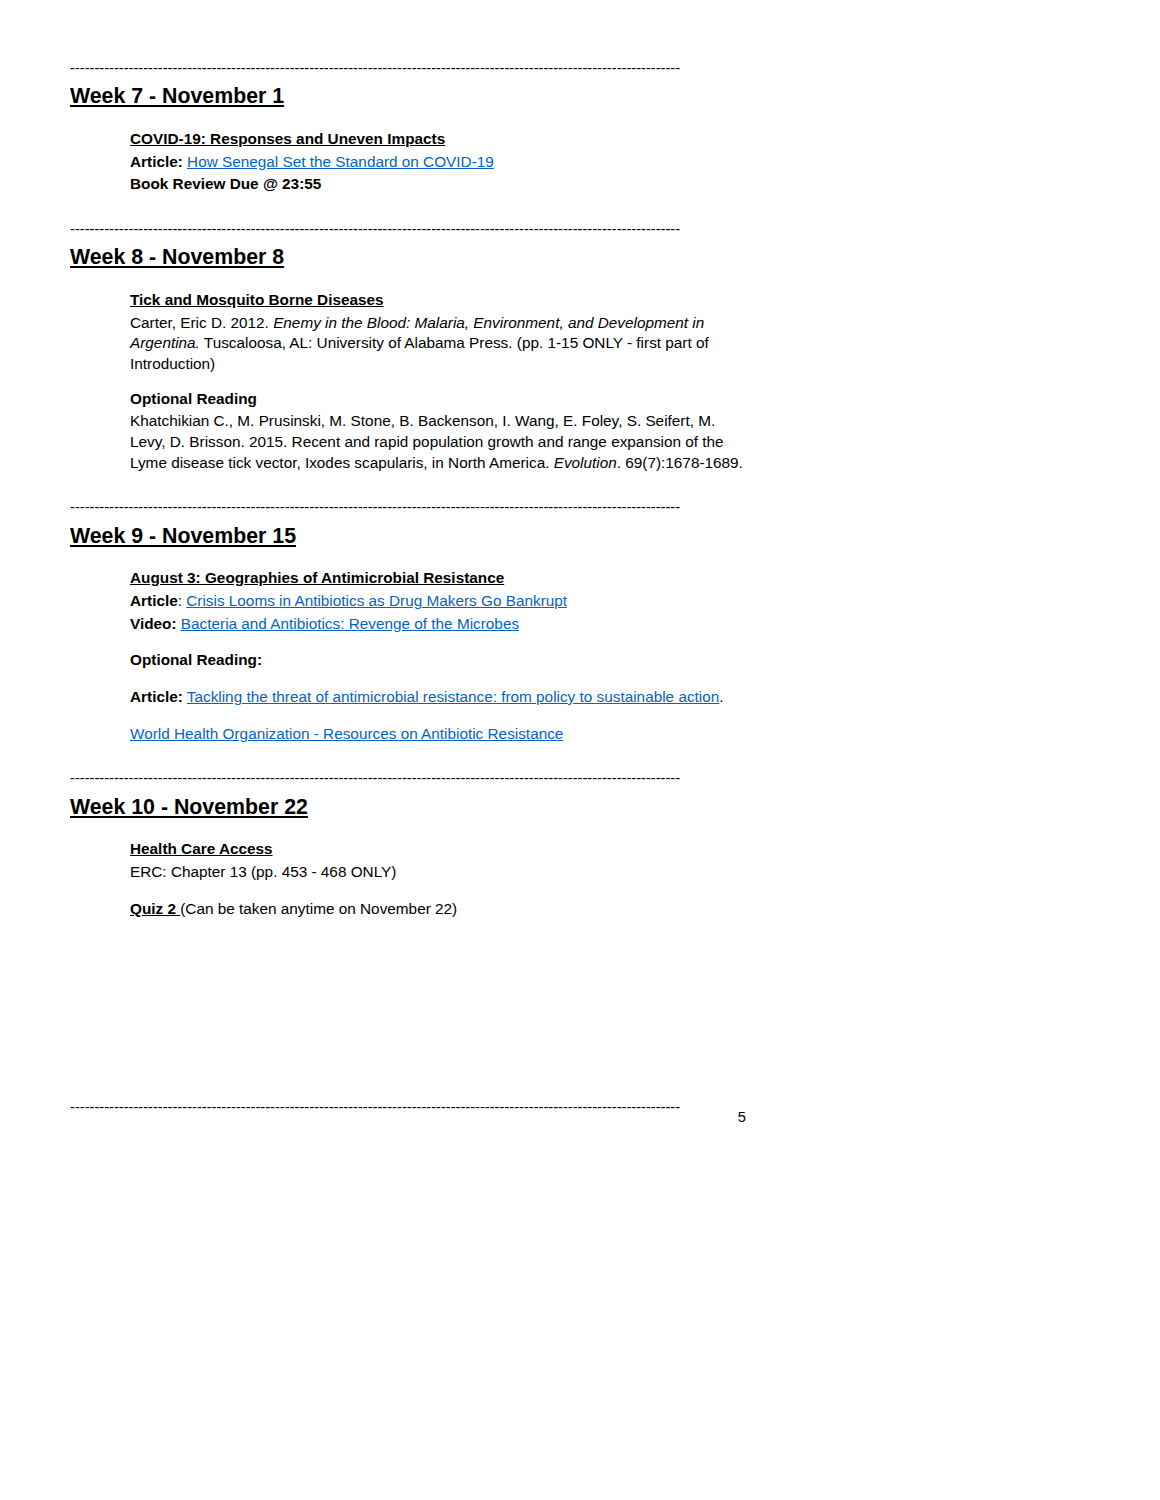-----------------------------------------------------------------------------------------------------------------------------
Week 7 - November 1
COVID-19: Responses and Uneven Impacts
Article: How Senegal Set the Standard on COVID-19
Book Review Due @ 23:55
-----------------------------------------------------------------------------------------------------------------------------
Week 8 - November 8
Tick and Mosquito Borne Diseases
Carter, Eric D. 2012. Enemy in the Blood: Malaria, Environment, and Development in Argentina. Tuscaloosa, AL: University of Alabama Press. (pp. 1-15 ONLY - first part of Introduction)
Optional Reading
Khatchikian C., M. Prusinski, M. Stone, B. Backenson, I. Wang, E. Foley, S. Seifert, M. Levy, D. Brisson. 2015. Recent and rapid population growth and range expansion of the Lyme disease tick vector, Ixodes scapularis, in North America. Evolution. 69(7):1678-1689.
-----------------------------------------------------------------------------------------------------------------------------
Week 9 - November 15
August 3: Geographies of Antimicrobial Resistance
Article: Crisis Looms in Antibiotics as Drug Makers Go Bankrupt
Video: Bacteria and Antibiotics: Revenge of the Microbes
Optional Reading:
Article: Tackling the threat of antimicrobial resistance: from policy to sustainable action.
World Health Organization - Resources on Antibiotic Resistance
-----------------------------------------------------------------------------------------------------------------------------
Week 10 - November 22
Health Care Access
ERC: Chapter 13 (pp. 453 - 468 ONLY)
Quiz 2 (Can be taken anytime on November 22)
-----------------------------------------------------------------------------------------------------------------------------
5